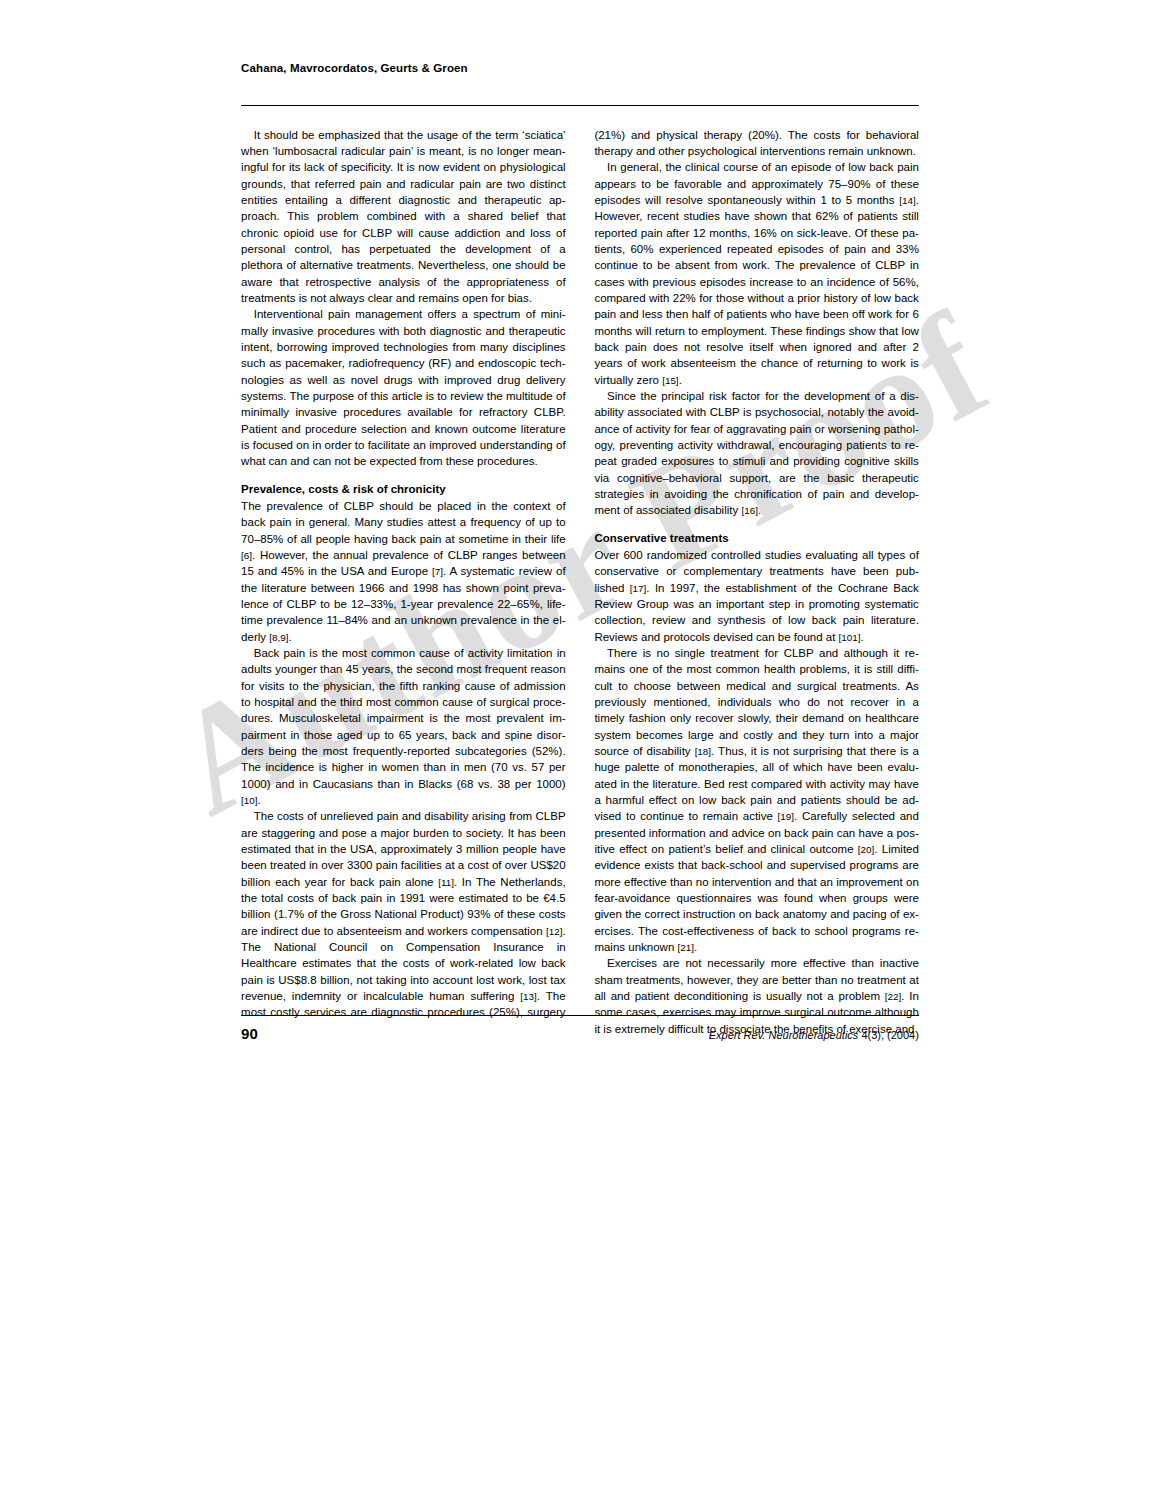Author Proof
Cahana, Mavrocordatos, Geurts & Groen
It should be emphasized that the usage of the term ‘sciatica’ when ‘lumbosacral radicular pain’ is meant, is no longer meaningful for its lack of specificity. It is now evident on physiological grounds, that referred pain and radicular pain are two distinct entities entailing a different diagnostic and therapeutic approach. This problem combined with a shared belief that chronic opioid use for CLBP will cause addiction and loss of personal control, has perpetuated the development of a plethora of alternative treatments. Nevertheless, one should be aware that retrospective analysis of the appropriateness of treatments is not always clear and remains open for bias.
Interventional pain management offers a spectrum of minimally invasive procedures with both diagnostic and therapeutic intent, borrowing improved technologies from many disciplines such as pacemaker, radiofrequency (RF) and endoscopic technologies as well as novel drugs with improved drug delivery systems. The purpose of this article is to review the multitude of minimally invasive procedures available for refractory CLBP. Patient and procedure selection and known outcome literature is focused on in order to facilitate an improved understanding of what can and can not be expected from these procedures.
Prevalence, costs & risk of chronicity
The prevalence of CLBP should be placed in the context of back pain in general. Many studies attest a frequency of up to 70–85% of all people having back pain at sometime in their life [6]. However, the annual prevalence of CLBP ranges between 15 and 45% in the USA and Europe [7]. A systematic review of the literature between 1966 and 1998 has shown point prevalence of CLBP to be 12–33%, 1-year prevalence 22–65%, lifetime prevalence 11–84% and an unknown prevalence in the elderly [8,9].
Back pain is the most common cause of activity limitation in adults younger than 45 years, the second most frequent reason for visits to the physician, the fifth ranking cause of admission to hospital and the third most common cause of surgical procedures. Musculoskeletal impairment is the most prevalent impairment in those aged up to 65 years, back and spine disorders being the most frequently-reported subcategories (52%). The incidence is higher in women than in men (70 vs. 57 per 1000) and in Caucasians than in Blacks (68 vs. 38 per 1000) [10].
The costs of unrelieved pain and disability arising from CLBP are staggering and pose a major burden to society. It has been estimated that in the USA, approximately 3 million people have been treated in over 3300 pain facilities at a cost of over US$20 billion each year for back pain alone [11]. In The Netherlands, the total costs of back pain in 1991 were estimated to be €4.5 billion (1.7% of the Gross National Product) 93% of these costs are indirect due to absenteeism and workers compensation [12]. The National Council on Compensation Insurance in Healthcare estimates that the costs of work-related low back pain is US$8.8 billion, not taking into account lost work, lost tax revenue, indemnity or incalculable human suffering [13]. The most costly services are diagnostic procedures (25%), surgery (21%) and physical therapy (20%). The costs for behavioral therapy and other psychological interventions remain unknown.
In general, the clinical course of an episode of low back pain appears to be favorable and approximately 75–90% of these episodes will resolve spontaneously within 1 to 5 months [14]. However, recent studies have shown that 62% of patients still reported pain after 12 months, 16% on sick-leave. Of these patients, 60% experienced repeated episodes of pain and 33% continue to be absent from work. The prevalence of CLBP in cases with previous episodes increase to an incidence of 56%, compared with 22% for those without a prior history of low back pain and less then half of patients who have been off work for 6 months will return to employment. These findings show that low back pain does not resolve itself when ignored and after 2 years of work absenteeism the chance of returning to work is virtually zero [15].
Since the principal risk factor for the development of a disability associated with CLBP is psychosocial, notably the avoidance of activity for fear of aggravating pain or worsening pathology, preventing activity withdrawal, encouraging patients to repeat graded exposures to stimuli and providing cognitive skills via cognitive–behavioral support, are the basic therapeutic strategies in avoiding the chronification of pain and development of associated disability [16].
Conservative treatments
Over 600 randomized controlled studies evaluating all types of conservative or complementary treatments have been published [17]. In 1997, the establishment of the Cochrane Back Review Group was an important step in promoting systematic collection, review and synthesis of low back pain literature. Reviews and protocols devised can be found at [101].
There is no single treatment for CLBP and although it remains one of the most common health problems, it is still difficult to choose between medical and surgical treatments. As previously mentioned, individuals who do not recover in a timely fashion only recover slowly, their demand on healthcare system becomes large and costly and they turn into a major source of disability [18]. Thus, it is not surprising that there is a huge palette of monotherapies, all of which have been evaluated in the literature. Bed rest compared with activity may have a harmful effect on low back pain and patients should be advised to continue to remain active [19]. Carefully selected and presented information and advice on back pain can have a positive effect on patient’s belief and clinical outcome [20]. Limited evidence exists that back-school and supervised programs are more effective than no intervention and that an improvement on fear-avoidance questionnaires was found when groups were given the correct instruction on back anatomy and pacing of exercises. The cost-effectiveness of back to school programs remains unknown [21].
Exercises are not necessarily more effective than inactive sham treatments, however, they are better than no treatment at all and patient deconditioning is usually not a problem [22]. In some cases, exercises may improve surgical outcome although it is extremely difficult to dissociate the benefits of exercise and
90
Expert Rev. Neurotherapeutics 4(3), (2004)